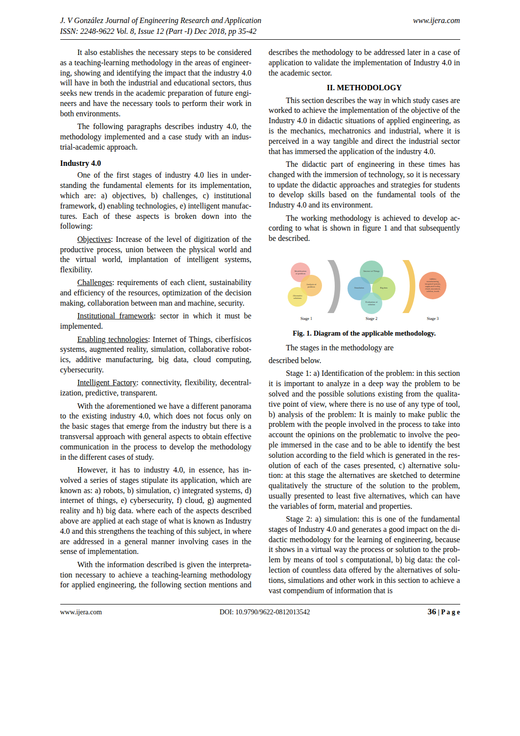J. V González Journal of Engineering Research and Application www.ijera.com
ISSN: 2248-9622 Vol. 8, Issue 12 (Part -I) Dec 2018, pp 35-42
It also establishes the necessary steps to be considered as a teaching-learning methodology in the areas of engineering, showing and identifying the impact that the industry 4.0 will have in both the industrial and educational sectors, thus seeks new trends in the academic preparation of future engineers and have the necessary tools to perform their work in both environments.
The following paragraphs describes industry 4.0, the methodology implemented and a case study with an industrial-academic approach.
Industry 4.0
One of the first stages of industry 4.0 lies in understanding the fundamental elements for its implementation, which are: a) objectives, b) challenges, c) institutional framework, d) enabling technologies, e) intelligent manufactures. Each of these aspects is broken down into the following:
Objectives: Increase of the level of digitization of the productive process, union between the physical world and the virtual world, implantation of intelligent systems, flexibility.
Challenges: requirements of each client, sustainability and efficiency of the resources, optimization of the decision making, collaboration between man and machine, security.
Institutional framework: sector in which it must be implemented.
Enabling technologies: Internet of Things, ciberfísicos systems, augmented reality, simulation, collaborative robotics, additive manufacturing, big data, cloud computing, cybersecurity.
Intelligent Factory: connectivity, flexibility, decentralization, predictive, transparent.
With the aforementioned we have a different panorama to the existing industry 4.0, which does not focus only on the basic stages that emerge from the industry but there is a transversal approach with general aspects to obtain effective communication in the process to develop the methodology in the different cases of study.
However, it has to industry 4.0, in essence, has involved a series of stages stipulate its application, which are known as: a) robots, b) simulation, c) integrated systems, d) internet of things, e) cybersecurity, f) cloud, g) augmented reality and h) big data. where each of the aspects described above are applied at each stage of what is known as Industry 4.0 and this strengthens the teaching of this subject, in where are addressed in a general manner involving cases in the sense of implementation.
With the information described is given the interpretation necessary to achieve a teaching-learning methodology for applied engineering, the following section mentions and describes the methodology to be addressed later in a case of application to validate the implementation of Industry 4.0 in the academic sector.
II. Methodology
This section describes the way in which study cases are worked to achieve the implementation of the objective of the Industry 4.0 in didactic situations of applied engineering, as is the mechanics, mechatronics and industrial, where it is perceived in a way tangible and direct the industrial sector that has immersed the application of the industry 4.0.
The didactic part of engineering in these times has changed with the immersion of technology, so it is necessary to update the didactic approaches and strategies for students to develop skills based on the fundamental tools of the Industry 4.0 and its environment.
The working methodology is achieved to develop according to what is shown in figure 1 and that subsequently be described.
Identification of problem Analysis of problem Alternative solutions Internet of Things Simulation Big data Evaluation of solution Additive manufacturing, integrated systems, augmented reality, cloud, assessment, solution, trends Stage 1 Stage 2 Stage 3
Fig. 1. Diagram of the applicable methodology.
The stages in the methodology are
described below.
Stage 1: a) Identification of the problem: in this section it is important to analyze in a deep way the problem to be solved and the possible solutions existing from the qualitative point of view, where there is no use of any type of tool, b) analysis of the problem: It is mainly to make public the problem with the people involved in the process to take into account the opinions on the problematic to involve the people immersed in the case and to be able to identify the best solution according to the field which is generated in the resolution of each of the cases presented, c) alternative solution: at this stage the alternatives are sketched to determine qualitatively the structure of the solution to the problem, usually presented to least five alternatives, which can have the variables of form, material and properties.
Stage 2: a) simulation: this is one of the fundamental stages of Industry 4.0 and generates a good impact on the didactic methodology for the learning of engineering, because it shows in a virtual way the process or solution to the problem by means of tool s computational, b) big data: the collection of countless data offered by the alternatives of solutions, simulations and other work in this section to achieve a vast compendium of information that is
www.ijera.com DOI: 10.9790/9622-0812013542 36 | P a g e